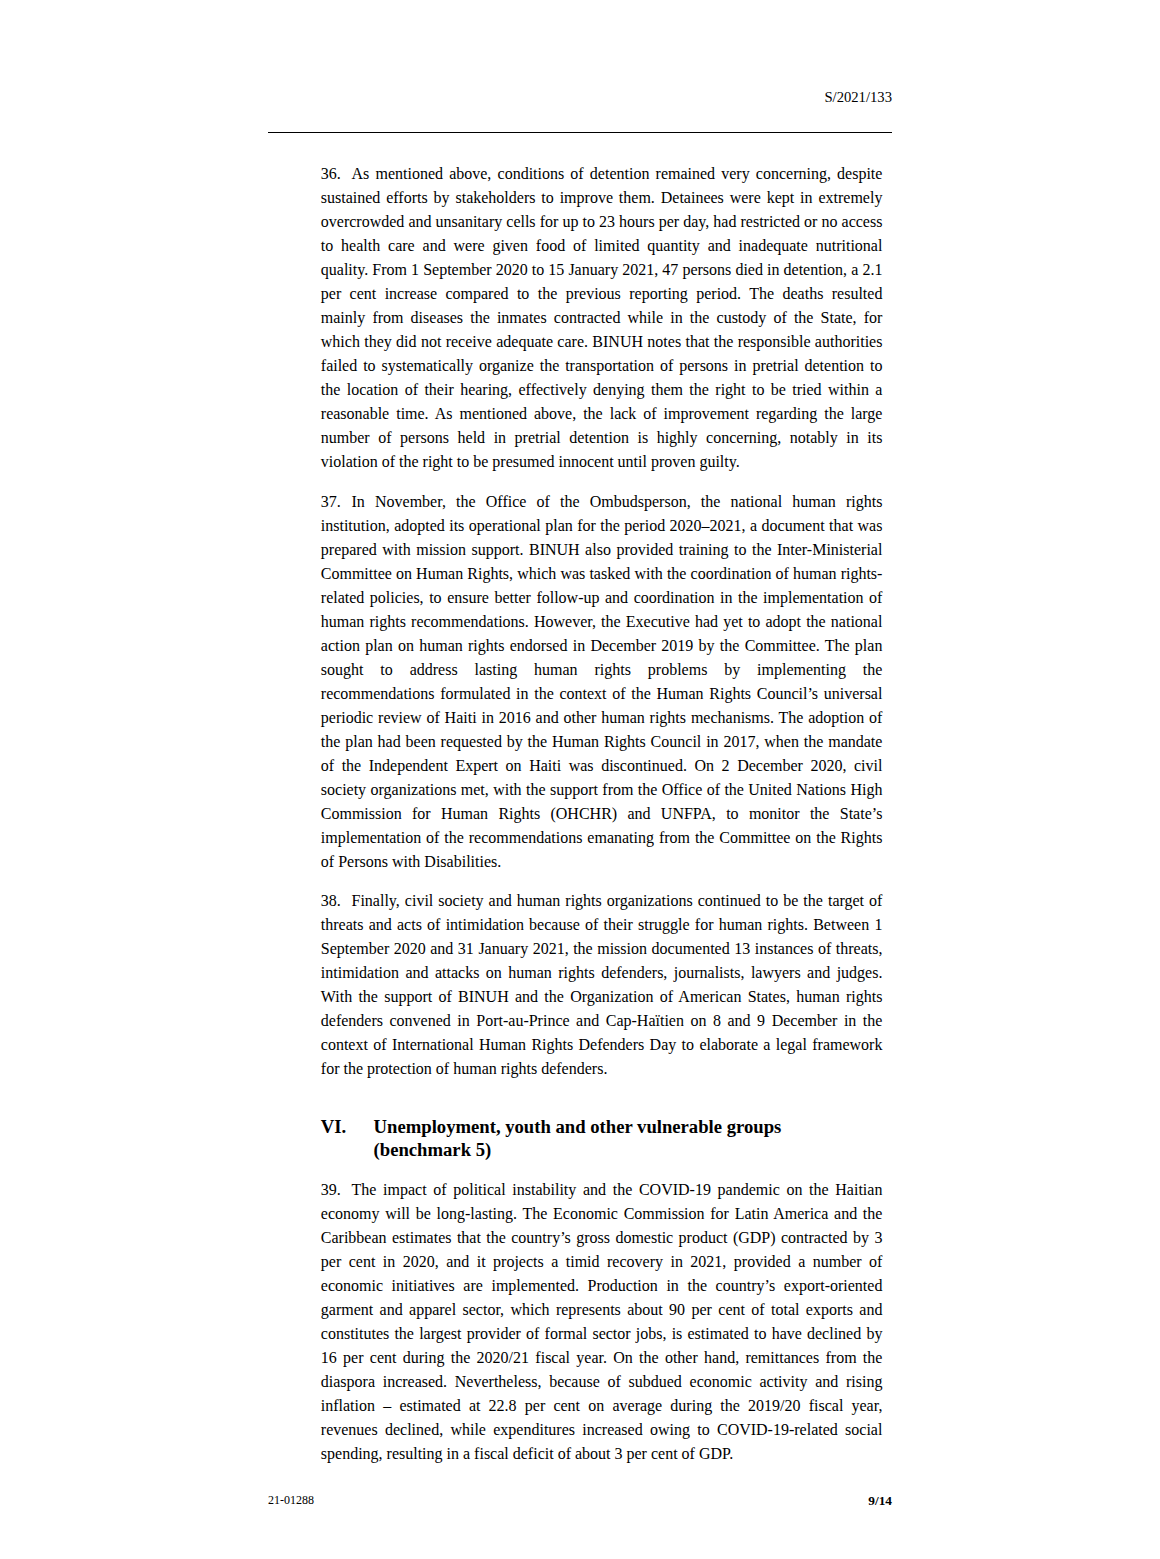S/2021/133
36. As mentioned above, conditions of detention remained very concerning, despite sustained efforts by stakeholders to improve them. Detainees were kept in extremely overcrowded and unsanitary cells for up to 23 hours per day, had restricted or no access to health care and were given food of limited quantity and inadequate nutritional quality. From 1 September 2020 to 15 January 2021, 47 persons died in detention, a 2.1 per cent increase compared to the previous reporting period. The deaths resulted mainly from diseases the inmates contracted while in the custody of the State, for which they did not receive adequate care. BINUH notes that the responsible authorities failed to systematically organize the transportation of persons in pretrial detention to the location of their hearing, effectively denying them the right to be tried within a reasonable time. As mentioned above, the lack of improvement regarding the large number of persons held in pretrial detention is highly concerning, notably in its violation of the right to be presumed innocent until proven guilty.
37. In November, the Office of the Ombudsperson, the national human rights institution, adopted its operational plan for the period 2020–2021, a document that was prepared with mission support. BINUH also provided training to the Inter-Ministerial Committee on Human Rights, which was tasked with the coordination of human rights-related policies, to ensure better follow-up and coordination in the implementation of human rights recommendations. However, the Executive had yet to adopt the national action plan on human rights endorsed in December 2019 by the Committee. The plan sought to address lasting human rights problems by implementing the recommendations formulated in the context of the Human Rights Council’s universal periodic review of Haiti in 2016 and other human rights mechanisms. The adoption of the plan had been requested by the Human Rights Council in 2017, when the mandate of the Independent Expert on Haiti was discontinued. On 2 December 2020, civil society organizations met, with the support from the Office of the United Nations High Commission for Human Rights (OHCHR) and UNFPA, to monitor the State’s implementation of the recommendations emanating from the Committee on the Rights of Persons with Disabilities.
38. Finally, civil society and human rights organizations continued to be the target of threats and acts of intimidation because of their struggle for human rights. Between 1 September 2020 and 31 January 2021, the mission documented 13 instances of threats, intimidation and attacks on human rights defenders, journalists, lawyers and judges. With the support of BINUH and the Organization of American States, human rights defenders convened in Port-au-Prince and Cap-Haïtien on 8 and 9 December in the context of International Human Rights Defenders Day to elaborate a legal framework for the protection of human rights defenders.
VI. Unemployment, youth and other vulnerable groups (benchmark 5)
39. The impact of political instability and the COVID-19 pandemic on the Haitian economy will be long-lasting. The Economic Commission for Latin America and the Caribbean estimates that the country’s gross domestic product (GDP) contracted by 3 per cent in 2020, and it projects a timid recovery in 2021, provided a number of economic initiatives are implemented. Production in the country’s export-oriented garment and apparel sector, which represents about 90 per cent of total exports and constitutes the largest provider of formal sector jobs, is estimated to have declined by 16 per cent during the 2020/21 fiscal year. On the other hand, remittances from the diaspora increased. Nevertheless, because of subdued economic activity and rising inflation – estimated at 22.8 per cent on average during the 2019/20 fiscal year, revenues declined, while expenditures increased owing to COVID-19-related social spending, resulting in a fiscal deficit of about 3 per cent of GDP.
21-01288 9/14